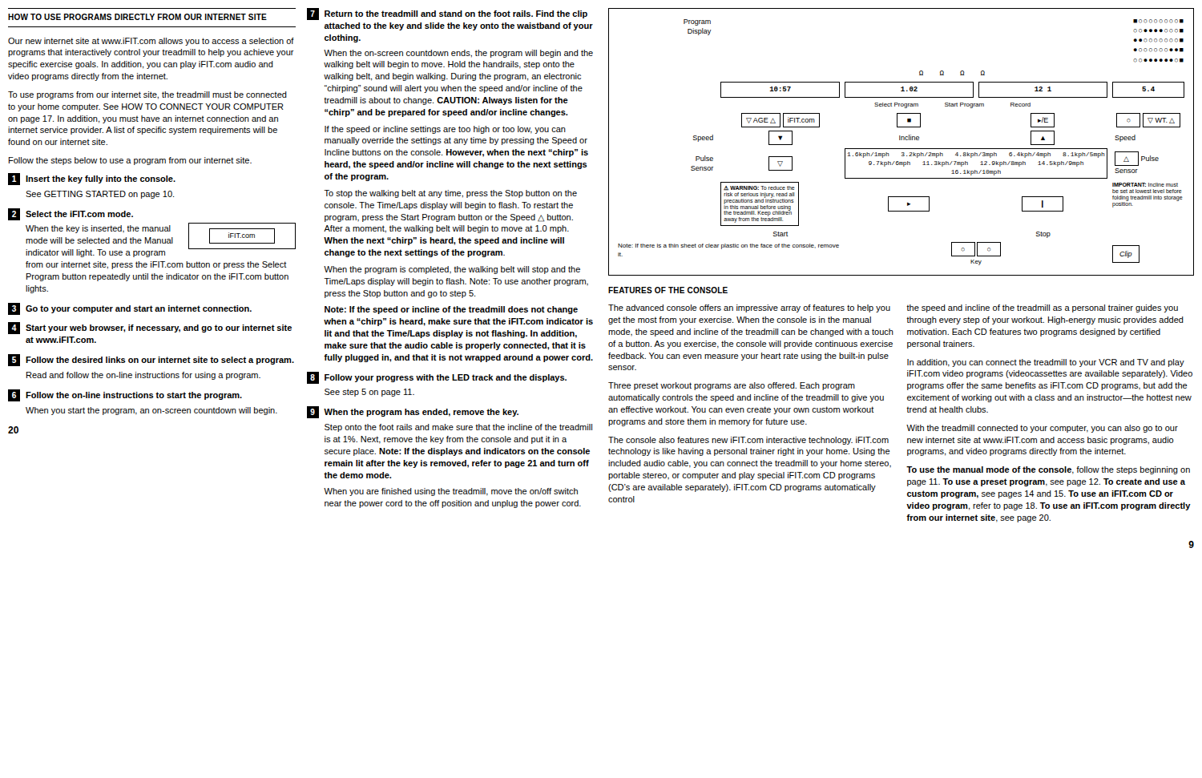How to use programs directly from our internet site
Our new internet site at www.iFIT.com allows you to access a selection of programs that interactively control your treadmill to help you achieve your specific exercise goals. In addition, you can play iFIT.com audio and video programs directly from the internet.
To use programs from our internet site, the treadmill must be connected to your home computer. See HOW TO CONNECT YOUR COMPUTER on page 17. In addition, you must have an internet connection and an internet service provider. A list of specific system requirements will be found on our internet site.
Follow the steps below to use a program from our internet site.
Insert the key fully into the console.
See GETTING STARTED on page 10.
Select the iFIT.com mode.
iFIT.com
When the key is inserted, the manual mode will be selected and the Manual indicator will light. To use a program from our internet site, press the iFIT.com button or press the Select Program button repeatedly until the indicator on the iFIT.com button lights.
Go to your computer and start an internet connection.
Start your web browser, if necessary, and go to our internet site at www.iFIT.com.
Follow the desired links on our internet site to select a program.
Read and follow the on-line instructions for using a program.
Follow the on-line instructions to start the program.
When you start the program, an on-screen countdown will begin.
20
Return to the treadmill and stand on the foot rails. Find the clip attached to the key and slide the key onto the waistband of your clothing.
When the on-screen countdown ends, the program will begin and the walking belt will begin to move. Hold the handrails, step onto the walking belt, and begin walking. During the program, an electronic “chirping” sound will alert you when the speed and/or incline of the treadmill is about to change. CAUTION: Always listen for the “chirp” and be prepared for speed and/or incline changes.
If the speed or incline settings are too high or too low, you can manually override the settings at any time by pressing the Speed or Incline buttons on the console. However, when the next “chirp” is heard, the speed and/or incline will change to the next settings of the program.
To stop the walking belt at any time, press the Stop button on the console. The Time/Laps display will begin to flash. To restart the program, press the Start Program button or the Speed △ button. After a moment, the walking belt will begin to move at 1.0 mph. When the next “chirp” is heard, the speed and incline will change to the next settings of the program.
When the program is completed, the walking belt will stop and the Time/Laps display will begin to flash. Note: To use another program, press the Stop button and go to step 5.
Note: If the speed or incline of the treadmill does not change when a “chirp” is heard, make sure that the iFIT.com indicator is lit and that the Time/Laps display is not flashing. In addition, make sure that the audio cable is properly connected, that it is fully plugged in, and that it is not wrapped around a power cord.
Follow your progress with the LED track and the displays.
See step 5 on page 11.
When the program has ended, remove the key.
Step onto the foot rails and make sure that the incline of the treadmill is at 1%. Next, remove the key from the console and put it in a secure place. Note: If the displays and indicators on the console remain lit after the key is removed, refer to page 21 and turn off the demo mode.
When you are finished using the treadmill, move the on/off switch near the power cord to the off position and unplug the power cord.
| Program Display | ■○○○○○○○○■ ○○●●●●○○○■ ●●○○○○○○○■ ●○○○○○○●●■ ○○●●●●●●○■ |
| | Ω Ω Ω Ω |
| | 10:57 | 1.02 | 12 1 | 5.4 |
| | Select Program Start Program Record |
| | ▽ AGE △ iFIT.com | ■ | ▸/E | ○ ▽ WT. △ |
| Speed | ▼ | Incline | ▲ | Speed |
| Pulse Sensor | ▽ | 1.6 kph /1 mph 3.2 kph /2 mph 4.8 kph /3 mph 6.4 kph /4 mph 8.1 kph /5 mph 9.7 kph /6 mph 11.3 kph /7 mph 12.9 kph /8 mph 14.5 kph /9 mph 16.1 kph /10 mph | △ Pulse Sensor |
| | ⚠ WARNING: To reduce the risk of serious injury, read all precautions and instructions in this manual before using the treadmill. Keep children away from the treadmill. | ▸ | ❙ | IMPORTANT: Incline must be set at lowest level before folding treadmill into storage position. |
| | Start | | Stop | |
| Note: If there is a thin sheet of clear plastic on the face of the console, remove it. | ○ ○ Key | Clip |
Features of the console
The advanced console offers an impressive array of features to help you get the most from your exercise. When the console is in the manual mode, the speed and incline of the treadmill can be changed with a touch of a button. As you exercise, the console will provide continuous exercise feedback. You can even measure your heart rate using the built-in pulse sensor.
Three preset workout programs are also offered. Each program automatically controls the speed and incline of the treadmill to give you an effective workout. You can even create your own custom workout programs and store them in memory for future use.
The console also features new iFIT.com interactive technology. iFIT.com technology is like having a personal trainer right in your home. Using the included audio cable, you can connect the treadmill to your home stereo, portable stereo, or computer and play special iFIT.com CD programs (CD’s are available separately). iFIT.com CD programs automatically control
the speed and incline of the treadmill as a personal trainer guides you through every step of your workout. High-energy music provides added motivation. Each CD features two programs designed by certified personal trainers.
In addition, you can connect the treadmill to your VCR and TV and play iFIT.com video programs (videocassettes are available separately). Video programs offer the same benefits as iFIT.com CD programs, but add the excitement of working out with a class and an instructor—the hottest new trend at health clubs.
With the treadmill connected to your computer, you can also go to our new internet site at www.iFIT.com and access basic programs, audio programs, and video programs directly from the internet.
To use the manual mode of the console, follow the steps beginning on page 11. To use a preset program, see page 12. To create and use a custom program, see pages 14 and 15. To use an iFIT.com CD or video program, refer to page 18. To use an iFIT.com program directly from our internet site, see page 20.
9